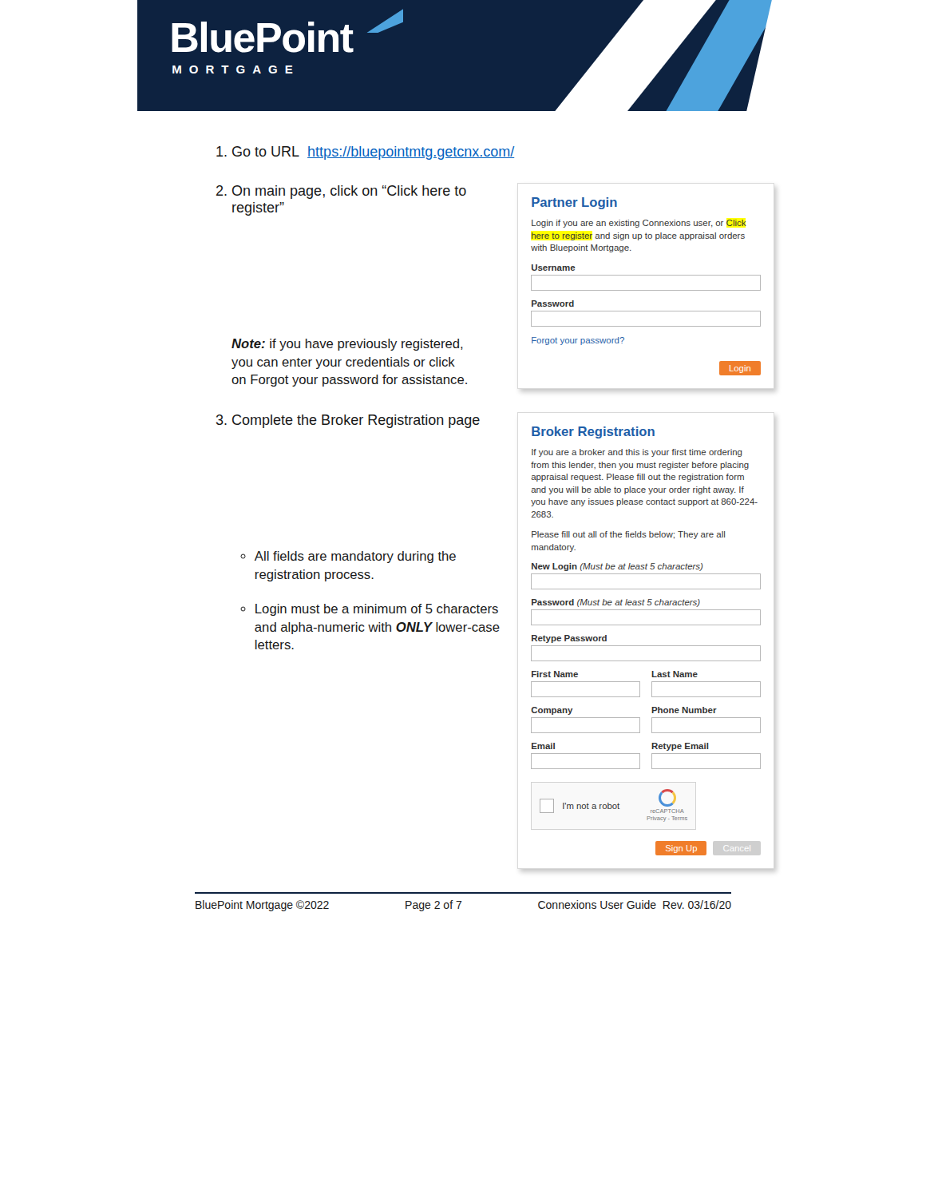BluePoint
MORTGAGE
Go to URL https://bluepointmtg.getcnx.com/
On main page, click on “Click here to register”
Note: if you have previously registered, you can enter your credentials or click on Forgot your password for assistance.
Partner Login
Login if you are an existing Connexions user, or Click here to register and sign up to place appraisal orders with Bluepoint Mortgage.
Username
Password
Forgot your password?
Login
Complete the Broker Registration page
All fields are mandatory during the registration process.
Login must be a minimum of 5 characters and alpha-numeric with ONLY lower-case letters.
Broker Registration
If you are a broker and this is your first time ordering from this lender, then you must register before placing appraisal request. Please fill out the registration form and you will be able to place your order right away. If you have any issues please contact support at 860-224-2683.
Please fill out all of the fields below; They are all mandatory.
New Login (Must be at least 5 characters)
Password (Must be at least 5 characters)
Retype Password
First Name
Last Name
Company
Phone Number
Email
Retype Email
I'm not a robot
reCAPTCHA
Privacy - Terms
Sign Up Cancel
BluePoint Mortgage ©2022 Page 2 of 7 Connexions User Guide Rev. 03/16/20